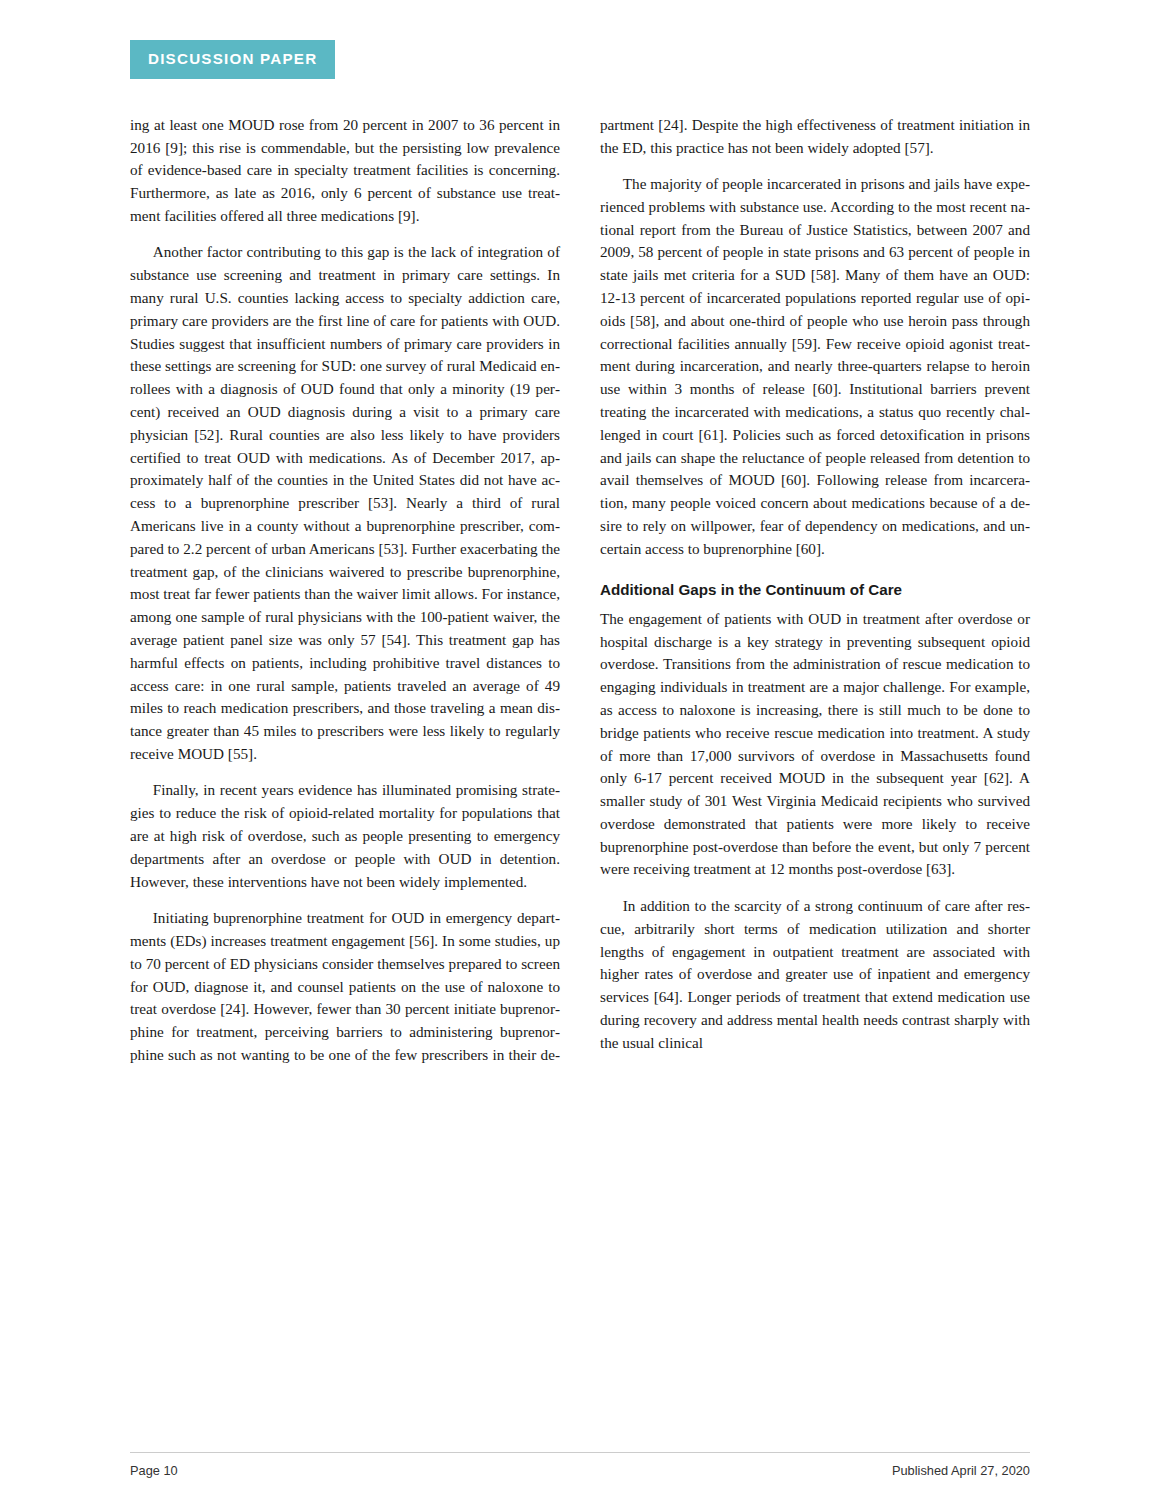DISCUSSION PAPER
ing at least one MOUD rose from 20 percent in 2007 to 36 percent in 2016 [9]; this rise is commendable, but the persisting low prevalence of evidence-based care in specialty treatment facilities is concerning. Furthermore, as late as 2016, only 6 percent of substance use treatment facilities offered all three medications [9].
Another factor contributing to this gap is the lack of integration of substance use screening and treatment in primary care settings. In many rural U.S. counties lacking access to specialty addiction care, primary care providers are the first line of care for patients with OUD. Studies suggest that insufficient numbers of primary care providers in these settings are screening for SUD: one survey of rural Medicaid enrollees with a diagnosis of OUD found that only a minority (19 percent) received an OUD diagnosis during a visit to a primary care physician [52]. Rural counties are also less likely to have providers certified to treat OUD with medications. As of December 2017, approximately half of the counties in the United States did not have access to a buprenorphine prescriber [53]. Nearly a third of rural Americans live in a county without a buprenorphine prescriber, compared to 2.2 percent of urban Americans [53]. Further exacerbating the treatment gap, of the clinicians waivered to prescribe buprenorphine, most treat far fewer patients than the waiver limit allows. For instance, among one sample of rural physicians with the 100-patient waiver, the average patient panel size was only 57 [54]. This treatment gap has harmful effects on patients, including prohibitive travel distances to access care: in one rural sample, patients traveled an average of 49 miles to reach medication prescribers, and those traveling a mean distance greater than 45 miles to prescribers were less likely to regularly receive MOUD [55].
Finally, in recent years evidence has illuminated promising strategies to reduce the risk of opioid-related mortality for populations that are at high risk of overdose, such as people presenting to emergency departments after an overdose or people with OUD in detention. However, these interventions have not been widely implemented.
Initiating buprenorphine treatment for OUD in emergency departments (EDs) increases treatment engagement [56]. In some studies, up to 70 percent of ED physicians consider themselves prepared to screen for OUD, diagnose it, and counsel patients on the use of naloxone to treat overdose [24]. However, fewer than 30 percent initiate buprenorphine for treatment, perceiving barriers to administering buprenorphine such as not wanting to be one of the few prescribers in their department [24]. Despite the high effectiveness of treatment initiation in the ED, this practice has not been widely adopted [57].
The majority of people incarcerated in prisons and jails have experienced problems with substance use. According to the most recent national report from the Bureau of Justice Statistics, between 2007 and 2009, 58 percent of people in state prisons and 63 percent of people in state jails met criteria for a SUD [58]. Many of them have an OUD: 12-13 percent of incarcerated populations reported regular use of opioids [58], and about one-third of people who use heroin pass through correctional facilities annually [59]. Few receive opioid agonist treatment during incarceration, and nearly three-quarters relapse to heroin use within 3 months of release [60]. Institutional barriers prevent treating the incarcerated with medications, a status quo recently challenged in court [61]. Policies such as forced detoxification in prisons and jails can shape the reluctance of people released from detention to avail themselves of MOUD [60]. Following release from incarceration, many people voiced concern about medications because of a desire to rely on willpower, fear of dependency on medications, and uncertain access to buprenorphine [60].
Additional Gaps in the Continuum of Care
The engagement of patients with OUD in treatment after overdose or hospital discharge is a key strategy in preventing subsequent opioid overdose. Transitions from the administration of rescue medication to engaging individuals in treatment are a major challenge. For example, as access to naloxone is increasing, there is still much to be done to bridge patients who receive rescue medication into treatment. A study of more than 17,000 survivors of overdose in Massachusetts found only 6-17 percent received MOUD in the subsequent year [62]. A smaller study of 301 West Virginia Medicaid recipients who survived overdose demonstrated that patients were more likely to receive buprenorphine post-overdose than before the event, but only 7 percent were receiving treatment at 12 months post-overdose [63].
In addition to the scarcity of a strong continuum of care after rescue, arbitrarily short terms of medication utilization and shorter lengths of engagement in outpatient treatment are associated with higher rates of overdose and greater use of inpatient and emergency services [64]. Longer periods of treatment that extend medication use during recovery and address mental health needs contrast sharply with the usual clinical
Page 10 Published April 27, 2020